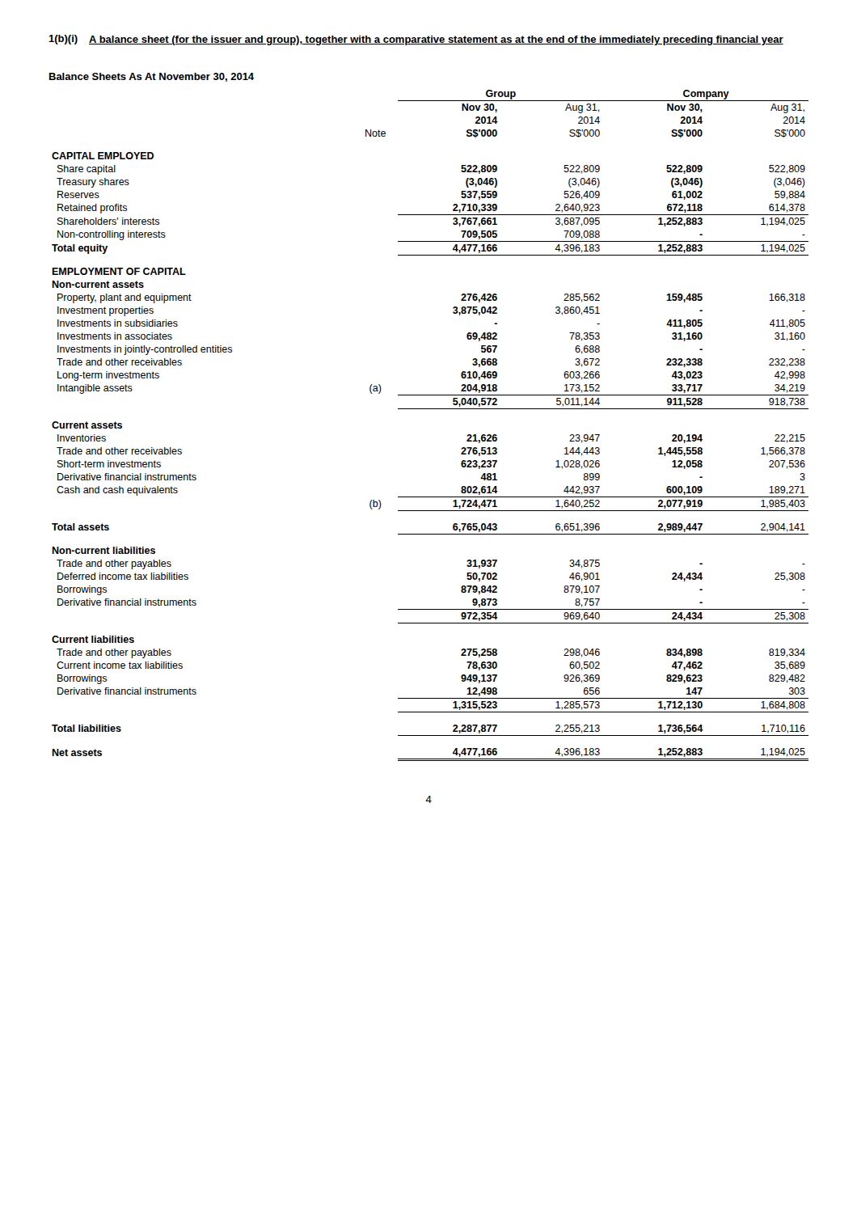1(b)(i)
A balance sheet (for the issuer and group), together with a comparative statement as at the end of the immediately preceding financial year
Balance Sheets As At November 30, 2014
| | | Group | Company |
| --- | --- | --- | --- |
| | | Nov 30, | Aug 31, | Nov 30, | Aug 31, |
| | | 2014 | 2014 | 2014 | 2014 |
| | Note | S$'000 | S$'000 | S$'000 | S$'000 |
| CAPITAL EMPLOYED | | | | | |
| Share capital | | 522,809 | 522,809 | 522,809 | 522,809 |
| Treasury shares | | (3,046) | (3,046) | (3,046) | (3,046) |
| Reserves | | 537,559 | 526,409 | 61,002 | 59,884 |
| Retained profits | | 2,710,339 | 2,640,923 | 672,118 | 614,378 |
| Shareholders' interests | | 3,767,661 | 3,687,095 | 1,252,883 | 1,194,025 |
| Non-controlling interests | | 709,505 | 709,088 | - | - |
| Total equity | | 4,477,166 | 4,396,183 | 1,252,883 | 1,194,025 |
| EMPLOYMENT OF CAPITAL | | | | | |
| Non-current assets | | | | | |
| Property, plant and equipment | | 276,426 | 285,562 | 159,485 | 166,318 |
| Investment properties | | 3,875,042 | 3,860,451 | - | - |
| Investments in subsidiaries | | - | - | 411,805 | 411,805 |
| Investments in associates | | 69,482 | 78,353 | 31,160 | 31,160 |
| Investments in jointly-controlled entities | | 567 | 6,688 | - | - |
| Trade and other receivables | | 3,668 | 3,672 | 232,338 | 232,238 |
| Long-term investments | | 610,469 | 603,266 | 43,023 | 42,998 |
| Intangible assets | (a) | 204,918 | 173,152 | 33,717 | 34,219 |
| | | 5,040,572 | 5,011,144 | 911,528 | 918,738 |
| Current assets | | | | | |
| Inventories | | 21,626 | 23,947 | 20,194 | 22,215 |
| Trade and other receivables | | 276,513 | 144,443 | 1,445,558 | 1,566,378 |
| Short-term investments | | 623,237 | 1,028,026 | 12,058 | 207,536 |
| Derivative financial instruments | | 481 | 899 | - | 3 |
| Cash and cash equivalents | | 802,614 | 442,937 | 600,109 | 189,271 |
| | (b) | 1,724,471 | 1,640,252 | 2,077,919 | 1,985,403 |
| Total assets | | 6,765,043 | 6,651,396 | 2,989,447 | 2,904,141 |
| Non-current liabilities | | | | | |
| Trade and other payables | | 31,937 | 34,875 | - | - |
| Deferred income tax liabilities | | 50,702 | 46,901 | 24,434 | 25,308 |
| Borrowings | | 879,842 | 879,107 | - | - |
| Derivative financial instruments | | 9,873 | 8,757 | - | - |
| | | 972,354 | 969,640 | 24,434 | 25,308 |
| Current liabilities | | | | | |
| Trade and other payables | | 275,258 | 298,046 | 834,898 | 819,334 |
| Current income tax liabilities | | 78,630 | 60,502 | 47,462 | 35,689 |
| Borrowings | | 949,137 | 926,369 | 829,623 | 829,482 |
| Derivative financial instruments | | 12,498 | 656 | 147 | 303 |
| | | 1,315,523 | 1,285,573 | 1,712,130 | 1,684,808 |
| Total liabilities | | 2,287,877 | 2,255,213 | 1,736,564 | 1,710,116 |
| Net assets | | 4,477,166 | 4,396,183 | 1,252,883 | 1,194,025 |
4